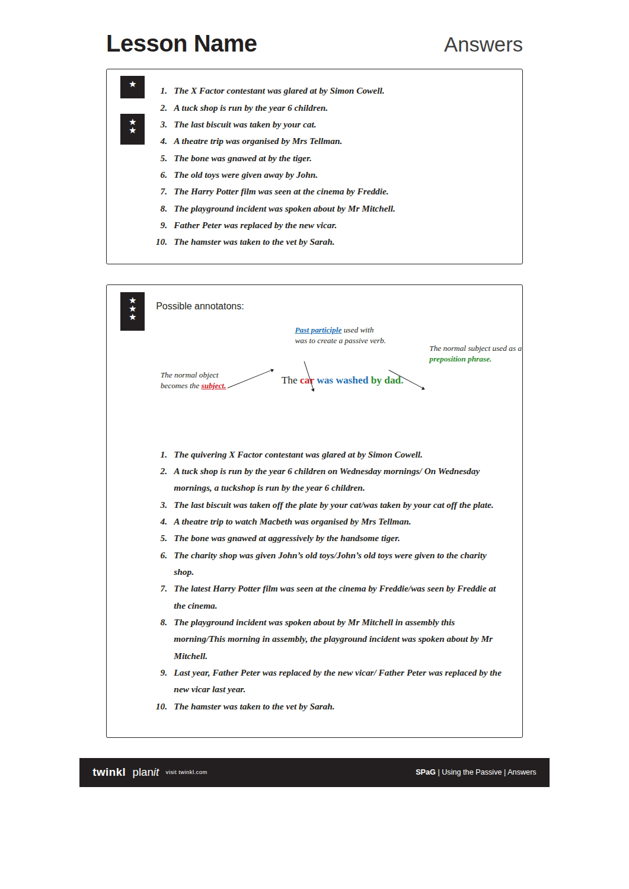Lesson Name
Answers
★
★★
The X Factor contestant was glared at by Simon Cowell.
A tuck shop is run by the year 6 children.
The last biscuit was taken by your cat.
A theatre trip was organised by Mrs Tellman.
The bone was gnawed at by the tiger.
The old toys were given away by John.
The Harry Potter film was seen at the cinema by Freddie.
The playground incident was spoken about by Mr Mitchell.
Father Peter was replaced by the new vicar.
The hamster was taken to the vet by Sarah.
★★★
Possible annotatons:
Past participle used with
was to create a passive verb.
The normal subject used as a
preposition phrase.
The normal object
becomes the subject.
The car was washed by dad.
The quivering X Factor contestant was glared at by Simon Cowell.
A tuck shop is run by the year 6 children on Wednesday mornings/ On Wednesday mornings, a tuckshop is run by the year 6 children.
The last biscuit was taken off the plate by your cat/was taken by your cat off the plate.
A theatre trip to watch Macbeth was organised by Mrs Tellman.
The bone was gnawed at aggressively by the handsome tiger.
The charity shop was given John’s old toys/John’s old toys were given to the charity shop.
The latest Harry Potter film was seen at the cinema by Freddie/was seen by Freddie at the cinema.
The playground incident was spoken about by Mr Mitchell in assembly this morning/This morning in assembly, the playground incident was spoken about by Mr Mitchell.
Last year, Father Peter was replaced by the new vicar/ Father Peter was replaced by the new vicar last year.
The hamster was taken to the vet by Sarah.
twinkl planit visit twinkl.com
SPaG | Using the Passive | Answers